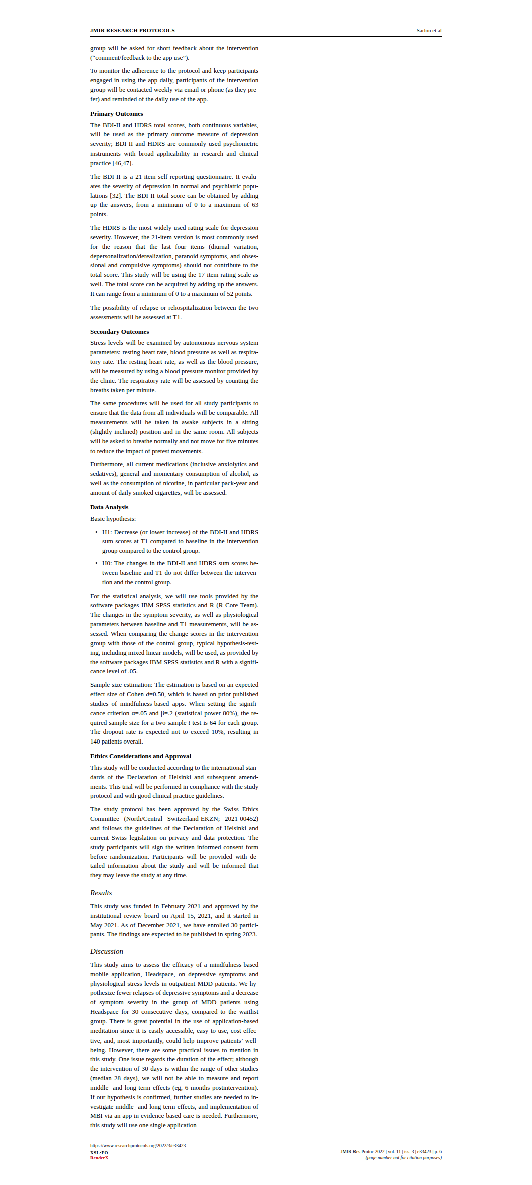JMIR RESEARCH PROTOCOLS Sarlon et al
group will be asked for short feedback about the intervention (“comment/feedback to the app use”).
To monitor the adherence to the protocol and keep participants engaged in using the app daily, participants of the intervention group will be contacted weekly via email or phone (as they prefer) and reminded of the daily use of the app.
Primary Outcomes
The BDI-II and HDRS total scores, both continuous variables, will be used as the primary outcome measure of depression severity; BDI-II and HDRS are commonly used psychometric instruments with broad applicability in research and clinical practice [46,47].
The BDI-II is a 21-item self-reporting questionnaire. It evaluates the severity of depression in normal and psychiatric populations [32]. The BDI-II total score can be obtained by adding up the answers, from a minimum of 0 to a maximum of 63 points.
The HDRS is the most widely used rating scale for depression severity. However, the 21-item version is most commonly used for the reason that the last four items (diurnal variation, depersonalization/derealization, paranoid symptoms, and obsessional and compulsive symptoms) should not contribute to the total score. This study will be using the 17-item rating scale as well. The total score can be acquired by adding up the answers. It can range from a minimum of 0 to a maximum of 52 points.
The possibility of relapse or rehospitalization between the two assessments will be assessed at T1.
Secondary Outcomes
Stress levels will be examined by autonomous nervous system parameters: resting heart rate, blood pressure as well as respiratory rate. The resting heart rate, as well as the blood pressure, will be measured by using a blood pressure monitor provided by the clinic. The respiratory rate will be assessed by counting the breaths taken per minute.
The same procedures will be used for all study participants to ensure that the data from all individuals will be comparable. All measurements will be taken in awake subjects in a sitting (slightly inclined) position and in the same room. All subjects will be asked to breathe normally and not move for five minutes to reduce the impact of pretest movements.
Furthermore, all current medications (inclusive anxiolytics and sedatives), general and momentary consumption of alcohol, as well as the consumption of nicotine, in particular pack-year and amount of daily smoked cigarettes, will be assessed.
Data Analysis
Basic hypothesis:
H1: Decrease (or lower increase) of the BDI-II and HDRS sum scores at T1 compared to baseline in the intervention group compared to the control group.
H0: The changes in the BDI-II and HDRS sum scores between baseline and T1 do not differ between the intervention and the control group.
For the statistical analysis, we will use tools provided by the software packages IBM SPSS statistics and R (R Core Team). The changes in the symptom severity, as well as physiological parameters between baseline and T1 measurements, will be assessed. When comparing the change scores in the intervention group with those of the control group, typical hypothesis-testing, including mixed linear models, will be used, as provided by the software packages IBM SPSS statistics and R with a significance level of .05.
Sample size estimation: The estimation is based on an expected effect size of Cohen d=0.50, which is based on prior published studies of mindfulness-based apps. When setting the significance criterion α=.05 and β=.2 (statistical power 80%), the required sample size for a two-sample t test is 64 for each group. The dropout rate is expected not to exceed 10%, resulting in 140 patients overall.
Ethics Considerations and Approval
This study will be conducted according to the international standards of the Declaration of Helsinki and subsequent amendments. This trial will be performed in compliance with the study protocol and with good clinical practice guidelines.
The study protocol has been approved by the Swiss Ethics Committee (North/Central Switzerland-EKZN; 2021-00452) and follows the guidelines of the Declaration of Helsinki and current Swiss legislation on privacy and data protection. The study participants will sign the written informed consent form before randomization. Participants will be provided with detailed information about the study and will be informed that they may leave the study at any time.
Results
This study was funded in February 2021 and approved by the institutional review board on April 15, 2021, and it started in May 2021. As of December 2021, we have enrolled 30 participants. The findings are expected to be published in spring 2023.
Discussion
This study aims to assess the efficacy of a mindfulness-based mobile application, Headspace, on depressive symptoms and physiological stress levels in outpatient MDD patients. We hypothesize fewer relapses of depressive symptoms and a decrease of symptom severity in the group of MDD patients using Headspace for 30 consecutive days, compared to the waitlist group. There is great potential in the use of application-based meditation since it is easily accessible, easy to use, cost-effective, and, most importantly, could help improve patients’ well-being. However, there are some practical issues to mention in this study. One issue regards the duration of the effect; although the intervention of 30 days is within the range of other studies (median 28 days), we will not be able to measure and report middle- and long-term effects (eg, 6 months postintervention). If our hypothesis is confirmed, further studies are needed to investigate middle- and long-term effects, and implementation of MBI via an app in evidence-based care is needed. Furthermore, this study will use one single application
https://www.researchprotocols.org/2022/3/e33423
XSL•FO
RenderX
JMIR Res Protoc 2022 | vol. 11 | iss. 3 | e33423 | p. 6
(page number not for citation purposes)